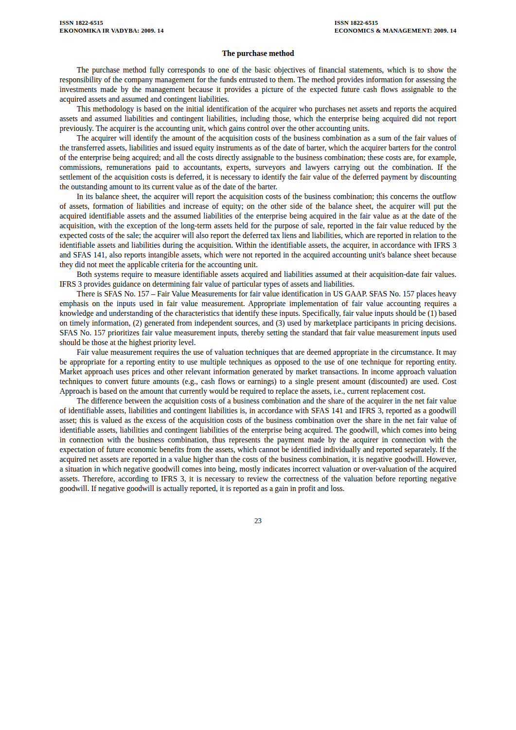ISSN 1822-6515 EKONOMIKA IR VADYBA: 2009. 14
ISSN 1822-6515 ECONOMICS & MANAGEMENT: 2009. 14
The purchase method
The purchase method fully corresponds to one of the basic objectives of financial statements, which is to show the responsibility of the company management for the funds entrusted to them. The method provides information for assessing the investments made by the management because it provides a picture of the expected future cash flows assignable to the acquired assets and assumed and contingent liabilities.
This methodology is based on the initial identification of the acquirer who purchases net assets and reports the acquired assets and assumed liabilities and contingent liabilities, including those, which the enterprise being acquired did not report previously. The acquirer is the accounting unit, which gains control over the other accounting units.
The acquirer will identify the amount of the acquisition costs of the business combination as a sum of the fair values of the transferred assets, liabilities and issued equity instruments as of the date of barter, which the acquirer barters for the control of the enterprise being acquired; and all the costs directly assignable to the business combination; these costs are, for example, commissions, remunerations paid to accountants, experts, surveyors and lawyers carrying out the combination. If the settlement of the acquisition costs is deferred, it is necessary to identify the fair value of the deferred payment by discounting the outstanding amount to its current value as of the date of the barter.
In its balance sheet, the acquirer will report the acquisition costs of the business combination; this concerns the outflow of assets, formation of liabilities and increase of equity; on the other side of the balance sheet, the acquirer will put the acquired identifiable assets and the assumed liabilities of the enterprise being acquired in the fair value as at the date of the acquisition, with the exception of the long-term assets held for the purpose of sale, reported in the fair value reduced by the expected costs of the sale; the acquirer will also report the deferred tax liens and liabilities, which are reported in relation to the identifiable assets and liabilities during the acquisition. Within the identifiable assets, the acquirer, in accordance with IFRS 3 and SFAS 141, also reports intangible assets, which were not reported in the acquired accounting unit's balance sheet because they did not meet the applicable criteria for the accounting unit.
Both systems require to measure identifiable assets acquired and liabilities assumed at their acquisition-date fair values. IFRS 3 provides guidance on determining fair value of particular types of assets and liabilities.
There is SFAS No. 157 – Fair Value Measurements for fair value identification in US GAAP. SFAS No. 157 places heavy emphasis on the inputs used in fair value measurement. Appropriate implementation of fair value accounting requires a knowledge and understanding of the characteristics that identify these inputs. Specifically, fair value inputs should be (1) based on timely information, (2) generated from independent sources, and (3) used by marketplace participants in pricing decisions. SFAS No. 157 prioritizes fair value measurement inputs, thereby setting the standard that fair value measurement inputs used should be those at the highest priority level.
Fair value measurement requires the use of valuation techniques that are deemed appropriate in the circumstance. It may be appropriate for a reporting entity to use multiple techniques as opposed to the use of one technique for reporting entity. Market approach uses prices and other relevant information generated by market transactions. In income approach valuation techniques to convert future amounts (e.g., cash flows or earnings) to a single present amount (discounted) are used. Cost Approach is based on the amount that currently would be required to replace the assets, i.e., current replacement cost.
The difference between the acquisition costs of a business combination and the share of the acquirer in the net fair value of identifiable assets, liabilities and contingent liabilities is, in accordance with SFAS 141 and IFRS 3, reported as a goodwill asset; this is valued as the excess of the acquisition costs of the business combination over the share in the net fair value of identifiable assets, liabilities and contingent liabilities of the enterprise being acquired. The goodwill, which comes into being in connection with the business combination, thus represents the payment made by the acquirer in connection with the expectation of future economic benefits from the assets, which cannot be identified individually and reported separately. If the acquired net assets are reported in a value higher than the costs of the business combination, it is negative goodwill. However, a situation in which negative goodwill comes into being, mostly indicates incorrect valuation or over-valuation of the acquired assets. Therefore, according to IFRS 3, it is necessary to review the correctness of the valuation before reporting negative goodwill. If negative goodwill is actually reported, it is reported as a gain in profit and loss.
23